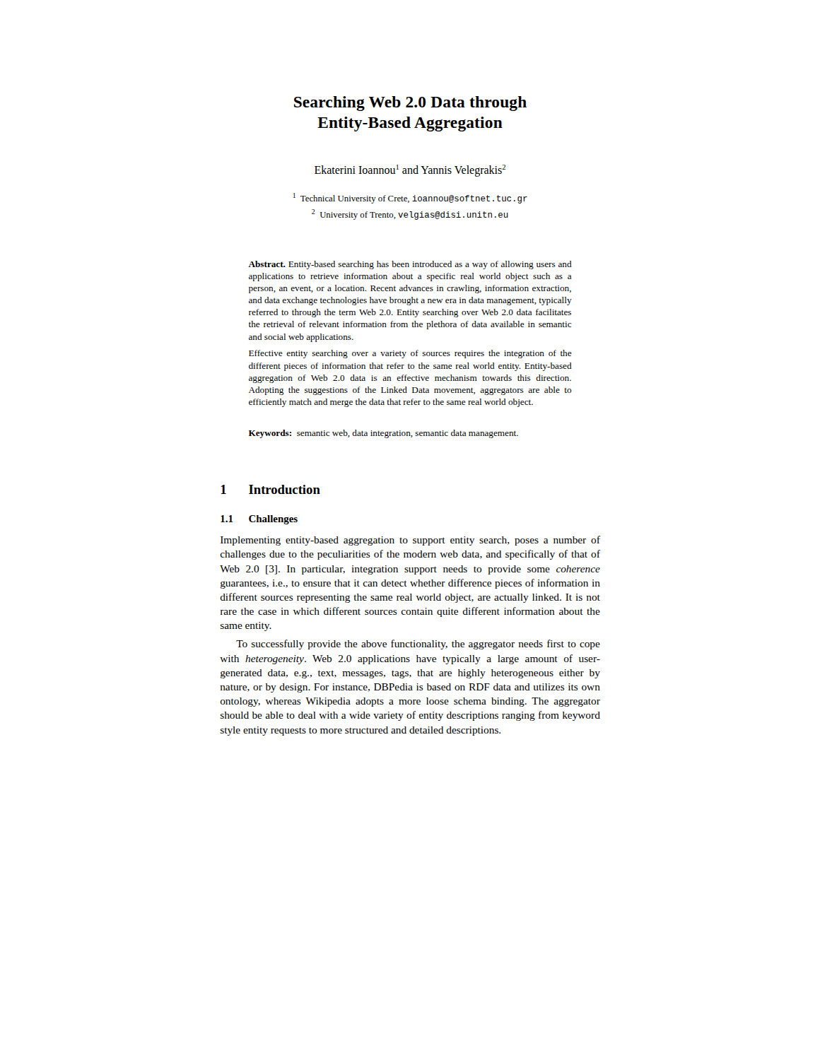Searching Web 2.0 Data through
Entity-Based Aggregation
Ekaterini Ioannou1 and Yannis Velegrakis2
1 Technical University of Crete, ioannou@softnet.tuc.gr
2 University of Trento, velgias@disi.unitn.eu
Abstract. Entity-based searching has been introduced as a way of allowing users and applications to retrieve information about a specific real world object such as a person, an event, or a location. Recent advances in crawling, information extraction, and data exchange technologies have brought a new era in data management, typically referred to through the term Web 2.0. Entity searching over Web 2.0 data facilitates the retrieval of relevant information from the plethora of data available in semantic and social web applications.
Effective entity searching over a variety of sources requires the integration of the different pieces of information that refer to the same real world entity. Entity-based aggregation of Web 2.0 data is an effective mechanism towards this direction. Adopting the suggestions of the Linked Data movement, aggregators are able to efficiently match and merge the data that refer to the same real world object.
Keywords: semantic web, data integration, semantic data management.
1 Introduction
1.1 Challenges
Implementing entity-based aggregation to support entity search, poses a number of challenges due to the peculiarities of the modern web data, and specifically of that of Web 2.0 [3]. In particular, integration support needs to provide some coherence guarantees, i.e., to ensure that it can detect whether difference pieces of information in different sources representing the same real world object, are actually linked. It is not rare the case in which different sources contain quite different information about the same entity.
To successfully provide the above functionality, the aggregator needs first to cope with heterogeneity. Web 2.0 applications have typically a large amount of user-generated data, e.g., text, messages, tags, that are highly heterogeneous either by nature, or by design. For instance, DBPedia is based on RDF data and utilizes its own ontology, whereas Wikipedia adopts a more loose schema binding. The aggregator should be able to deal with a wide variety of entity descriptions ranging from keyword style entity requests to more structured and detailed descriptions.